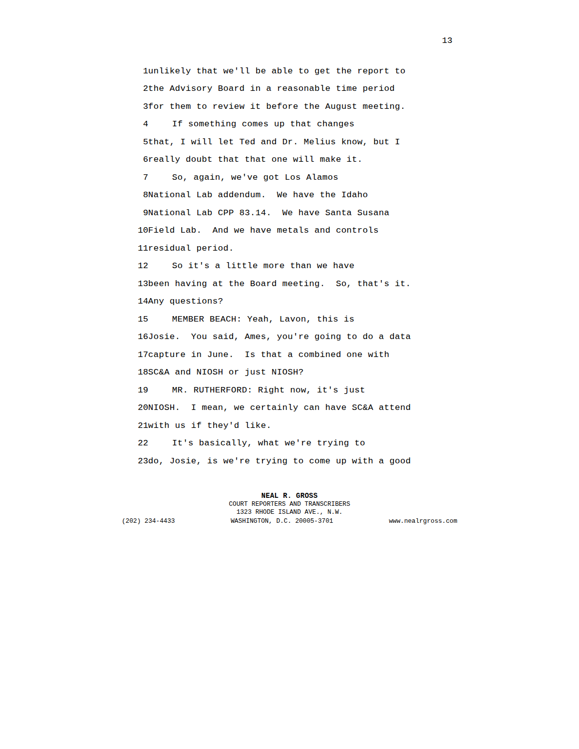13
| 1 | unlikely that we'll be able to get the report to |
| 2 | the Advisory Board in a reasonable time period |
| 3 | for them to review it before the August meeting. |
| 4 | If something comes up that changes |
| 5 | that, I will let Ted and Dr. Melius know, but I |
| 6 | really doubt that that one will make it. |
| 7 | So, again, we've got Los Alamos |
| 8 | National Lab addendum. We have the Idaho |
| 9 | National Lab CPP 83.14. We have Santa Susana |
| 10 | Field Lab. And we have metals and controls |
| 11 | residual period. |
| 12 | So it's a little more than we have |
| 13 | been having at the Board meeting. So, that's it. |
| 14 | Any questions? |
| 15 | MEMBER BEACH: Yeah, Lavon, this is |
| 16 | Josie. You said, Ames, you're going to do a data |
| 17 | capture in June. Is that a combined one with |
| 18 | SC&A and NIOSH or just NIOSH? |
| 19 | MR. RUTHERFORD: Right now, it's just |
| 20 | NIOSH. I mean, we certainly can have SC&A attend |
| 21 | with us if they'd like. |
| 22 | It's basically, what we're trying to |
| 23 | do, Josie, is we're trying to come up with a good |
NEAL R. GROSS COURT REPORTERS AND TRANSCRIBERS 1323 RHODE ISLAND AVE., N.W.
(202) 234-4433 WASHINGTON, D.C. 20005-3701 www.nealrgross.com